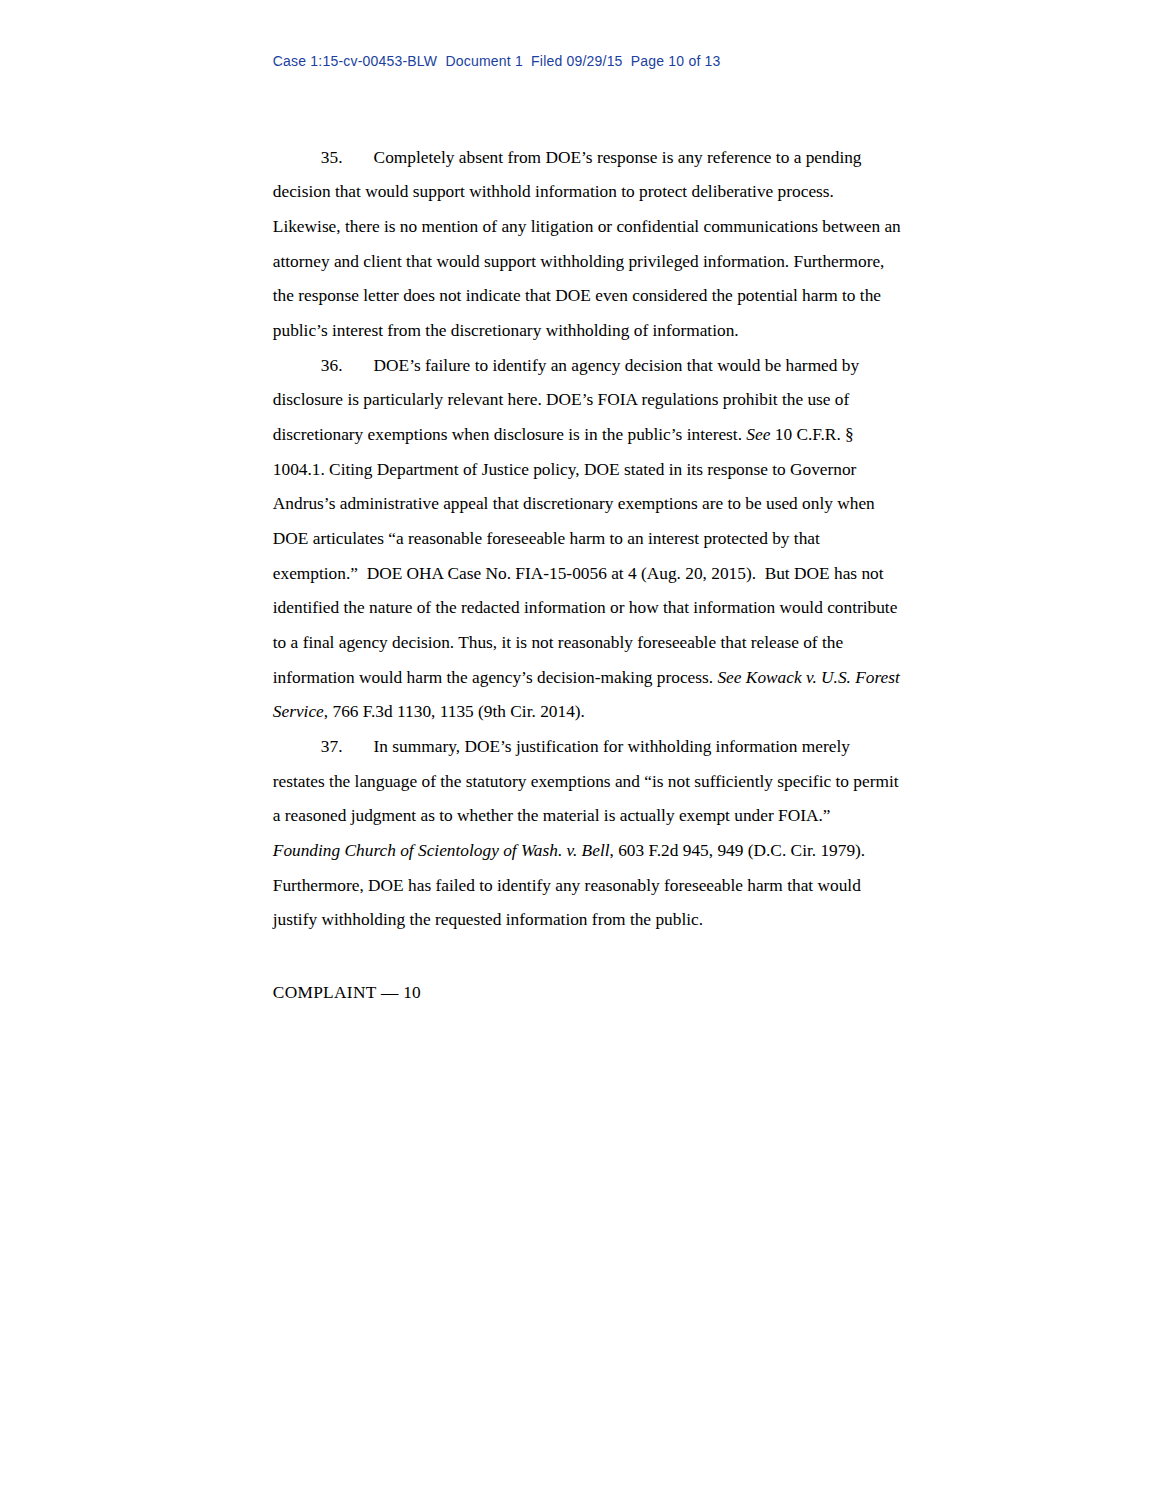Case 1:15-cv-00453-BLW Document 1 Filed 09/29/15 Page 10 of 13
35. Completely absent from DOE’s response is any reference to a pending decision that would support withhold information to protect deliberative process. Likewise, there is no mention of any litigation or confidential communications between an attorney and client that would support withholding privileged information. Furthermore, the response letter does not indicate that DOE even considered the potential harm to the public’s interest from the discretionary withholding of information.
36. DOE’s failure to identify an agency decision that would be harmed by disclosure is particularly relevant here. DOE’s FOIA regulations prohibit the use of discretionary exemptions when disclosure is in the public’s interest. See 10 C.F.R. § 1004.1. Citing Department of Justice policy, DOE stated in its response to Governor Andrus’s administrative appeal that discretionary exemptions are to be used only when DOE articulates “a reasonable foreseeable harm to an interest protected by that exemption.” DOE OHA Case No. FIA-15-0056 at 4 (Aug. 20, 2015). But DOE has not identified the nature of the redacted information or how that information would contribute to a final agency decision. Thus, it is not reasonably foreseeable that release of the information would harm the agency’s decision-making process. See Kowack v. U.S. Forest Service, 766 F.3d 1130, 1135 (9th Cir. 2014).
37. In summary, DOE’s justification for withholding information merely restates the language of the statutory exemptions and “is not sufficiently specific to permit a reasoned judgment as to whether the material is actually exempt under FOIA.” Founding Church of Scientology of Wash. v. Bell, 603 F.2d 945, 949 (D.C. Cir. 1979). Furthermore, DOE has failed to identify any reasonably foreseeable harm that would justify withholding the requested information from the public.
COMPLAINT — 10